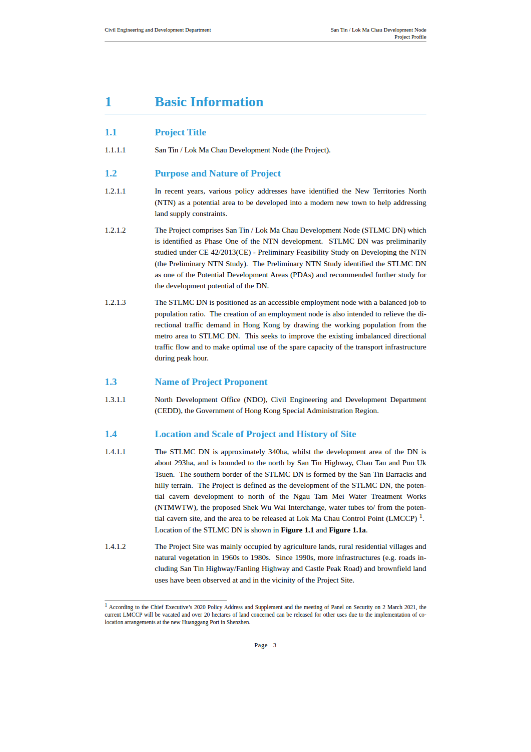Civil Engineering and Development Department
San Tin / Lok Ma Chau Development Node
Project Profile
1 Basic Information
1.1 Project Title
1.1.1.1
San Tin / Lok Ma Chau Development Node (the Project).
1.2 Purpose and Nature of Project
1.2.1.1
In recent years, various policy addresses have identified the New Territories North (NTN) as a potential area to be developed into a modern new town to help addressing land supply constraints.
1.2.1.2
The Project comprises San Tin / Lok Ma Chau Development Node (STLMC DN) which is identified as Phase One of the NTN development. STLMC DN was preliminarily studied under CE 42/2013(CE) - Preliminary Feasibility Study on Developing the NTN (the Preliminary NTN Study). The Preliminary NTN Study identified the STLMC DN as one of the Potential Development Areas (PDAs) and recommended further study for the development potential of the DN.
1.2.1.3
The STLMC DN is positioned as an accessible employment node with a balanced job to population ratio. The creation of an employment node is also intended to relieve the directional traffic demand in Hong Kong by drawing the working population from the metro area to STLMC DN. This seeks to improve the existing imbalanced directional traffic flow and to make optimal use of the spare capacity of the transport infrastructure during peak hour.
1.3 Name of Project Proponent
1.3.1.1
North Development Office (NDO), Civil Engineering and Development Department (CEDD), the Government of Hong Kong Special Administration Region.
1.4 Location and Scale of Project and History of Site
1.4.1.1
The STLMC DN is approximately 340ha, whilst the development area of the DN is about 293ha, and is bounded to the north by San Tin Highway, Chau Tau and Pun Uk Tsuen. The southern border of the STLMC DN is formed by the San Tin Barracks and hilly terrain. The Project is defined as the development of the STLMC DN, the potential cavern development to north of the Ngau Tam Mei Water Treatment Works (NTMWTW), the proposed Shek Wu Wai Interchange, water tubes to/ from the potential cavern site, and the area to be released at Lok Ma Chau Control Point (LMCCP) 1. Location of the STLMC DN is shown in Figure 1.1 and Figure 1.1a.
1.4.1.2
The Project Site was mainly occupied by agriculture lands, rural residential villages and natural vegetation in 1960s to 1980s. Since 1990s, more infrastructures (e.g. roads including San Tin Highway/Fanling Highway and Castle Peak Road) and brownfield land uses have been observed at and in the vicinity of the Project Site.
1 According to the Chief Executive’s 2020 Policy Address and Supplement and the meeting of Panel on Security on 2 March 2021, the current LMCCP will be vacated and over 20 hectares of land concerned can be released for other uses due to the implementation of co-location arrangements at the new Huanggang Port in Shenzhen.
Page 3